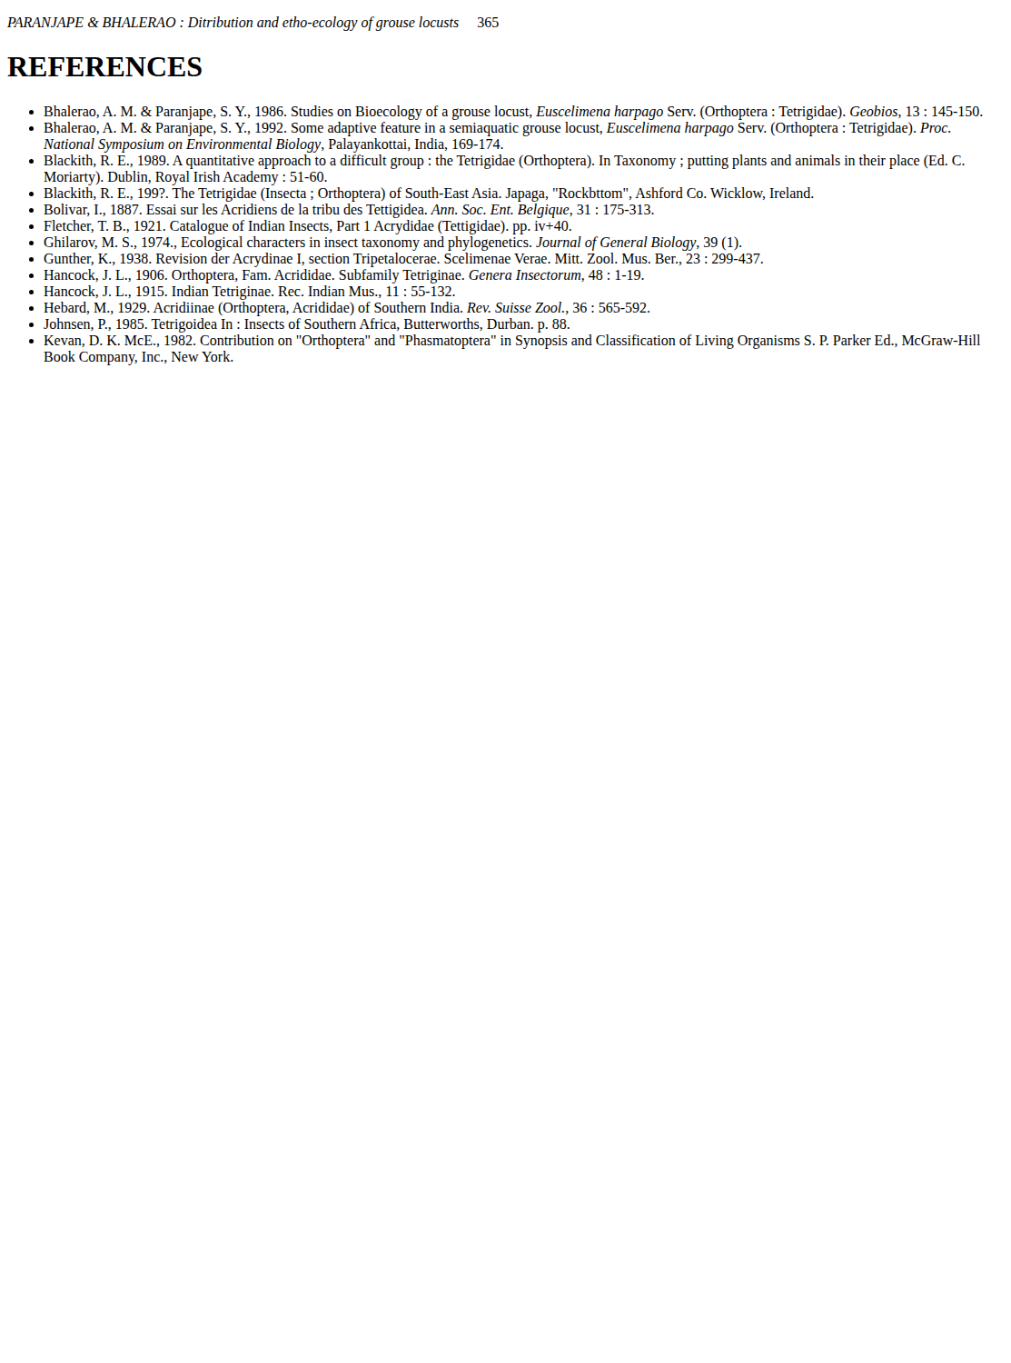PARANJAPE & BHALERAO : Ditribution and etho-ecology of grouse locusts 365
REFERENCES
Bhalerao, A. M. & Paranjape, S. Y., 1986. Studies on Bioecology of a grouse locust, Euscelimena harpago Serv. (Orthoptera : Tetrigidae). Geobios, 13 : 145-150.
Bhalerao, A. M. & Paranjape, S. Y., 1992. Some adaptive feature in a semiaquatic grouse locust, Euscelimena harpago Serv. (Orthoptera : Tetrigidae). Proc. National Symposium on Environmental Biology, Palayankottai, India, 169-174.
Blackith, R. E., 1989. A quantitative approach to a difficult group : the Tetrigidae (Orthoptera). In Taxonomy ; putting plants and animals in their place (Ed. C. Moriarty). Dublin, Royal Irish Academy : 51-60.
Blackith, R. E., 199?. The Tetrigidae (Insecta ; Orthoptera) of South-East Asia. Japaga, "Rockbttom", Ashford Co. Wicklow, Ireland.
Bolivar, I., 1887. Essai sur les Acridiens de la tribu des Tettigidea. Ann. Soc. Ent. Belgique, 31 : 175-313.
Fletcher, T. B., 1921. Catalogue of Indian Insects, Part 1 Acrydidae (Tettigidae). pp. iv+40.
Ghilarov, M. S., 1974., Ecological characters in insect taxonomy and phylogenetics. Journal of General Biology, 39 (1).
Gunther, K., 1938. Revision der Acrydinae I, section Tripetalocerae. Scelimenae Verae. Mitt. Zool. Mus. Ber., 23 : 299-437.
Hancock, J. L., 1906. Orthoptera, Fam. Acrididae. Subfamily Tetriginae. Genera Insectorum, 48 : 1-19.
Hancock, J. L., 1915. Indian Tetriginae. Rec. Indian Mus., 11 : 55-132.
Hebard, M., 1929. Acridiinae (Orthoptera, Acrididae) of Southern India. Rev. Suisse Zool., 36 : 565-592.
Johnsen, P., 1985. Tetrigoidea In : Insects of Southern Africa, Butterworths, Durban. p. 88.
Kevan, D. K. McE., 1982. Contribution on "Orthoptera" and "Phasmatoptera" in Synopsis and Classification of Living Organisms S. P. Parker Ed., McGraw-Hill Book Company, Inc., New York.